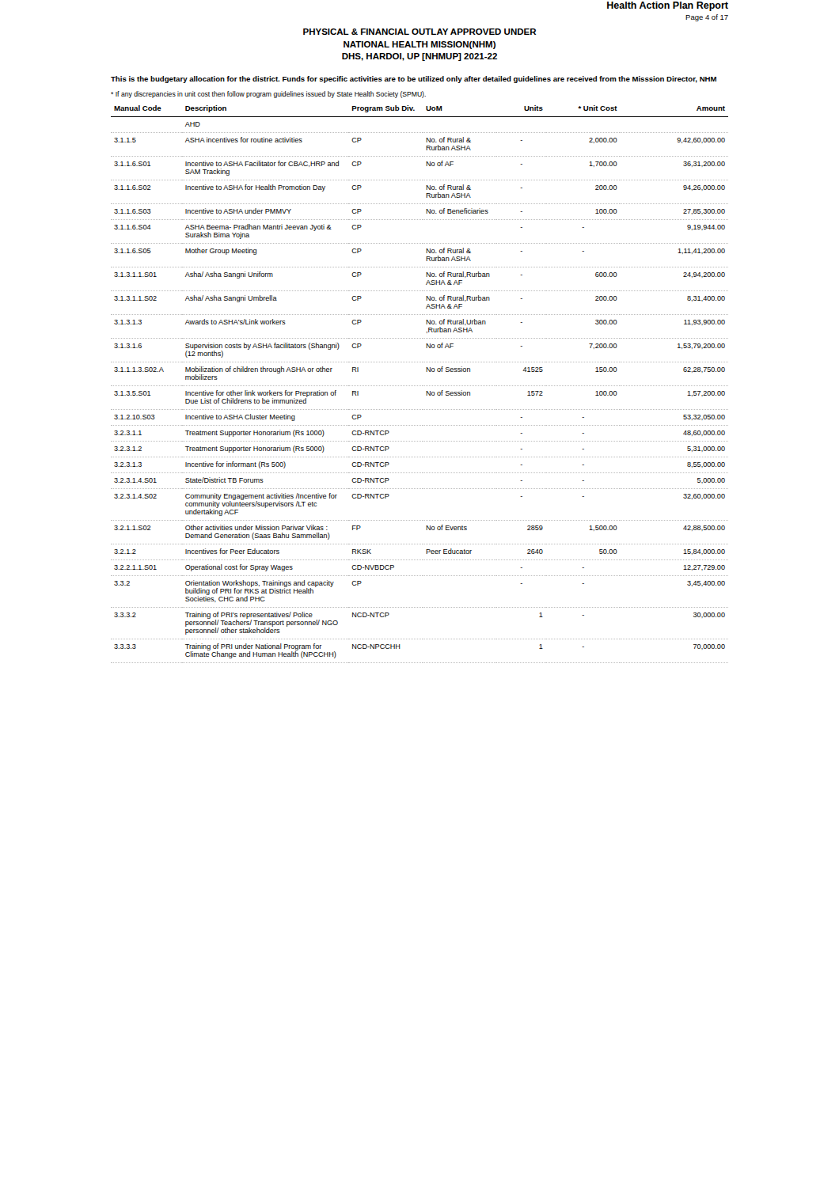Health Action Plan Report
Page 4 of 17
PHYSICAL & FINANCIAL OUTLAY APPROVED UNDER
NATIONAL HEALTH MISSION(NHM)
DHS, HARDOI, UP [NHMUP] 2021-22
This is the budgetary allocation for the district. Funds for specific activities are to be utilized only after detailed guidelines are received from the Misssion Director, NHM
* If any discrepancies in unit cost then follow program guidelines issued by State Health Society (SPMU).
| Manual Code | Description | Program Sub Div. | UoM | Units | * Unit Cost | Amount |
| --- | --- | --- | --- | --- | --- | --- |
| | AHD | | | | | |
| 3.1.1.5 | ASHA incentives for routine activities | CP | No. of Rural & Rurban ASHA | - | 2,000.00 | 9,42,60,000.00 |
| 3.1.1.6.S01 | Incentive to ASHA Facilitator for CBAC,HRP and SAM Tracking | CP | No of AF | - | 1,700.00 | 36,31,200.00 |
| 3.1.1.6.S02 | Incentive to ASHA for Health Promotion Day | CP | No. of Rural & Rurban ASHA | - | 200.00 | 94,26,000.00 |
| 3.1.1.6.S03 | Incentive to ASHA under PMMVY | CP | No. of Beneficiaries | - | 100.00 | 27,85,300.00 |
| 3.1.1.6.S04 | ASHA Beema- Pradhan Mantri Jeevan Jyoti & Suraksh Bima Yojna | CP | | - | - | 9,19,944.00 |
| 3.1.1.6.S05 | Mother Group Meeting | CP | No. of Rural & Rurban ASHA | - | - | 1,11,41,200.00 |
| 3.1.3.1.1.S01 | Asha/ Asha Sangni Uniform | CP | No. of Rural,Rurban ASHA & AF | - | 600.00 | 24,94,200.00 |
| 3.1.3.1.1.S02 | Asha/ Asha Sangni Umbrella | CP | No. of Rural,Rurban ASHA & AF | - | 200.00 | 8,31,400.00 |
| 3.1.3.1.3 | Awards to ASHA's/Link workers | CP | No. of Rural,Urban ,Rurban ASHA | - | 300.00 | 11,93,900.00 |
| 3.1.3.1.6 | Supervision costs by ASHA facilitators (Shangni) (12 months) | CP | No of AF | - | 7,200.00 | 1,53,79,200.00 |
| 3.1.1.1.3.S02.A | Mobilization of children through ASHA or other mobilizers | RI | No of Session | 41525 | 150.00 | 62,28,750.00 |
| 3.1.3.5.S01 | Incentive for other link workers for Prepration of Due List of Childrens to be immunized | RI | No of Session | 1572 | 100.00 | 1,57,200.00 |
| 3.1.2.10.S03 | Incentive to ASHA Cluster Meeting | CP | | - | - | 53,32,050.00 |
| 3.2.3.1.1 | Treatment Supporter Honorarium (Rs 1000) | CD-RNTCP | | - | - | 48,60,000.00 |
| 3.2.3.1.2 | Treatment Supporter Honorarium (Rs 5000) | CD-RNTCP | | - | - | 5,31,000.00 |
| 3.2.3.1.3 | Incentive for informant (Rs 500) | CD-RNTCP | | - | - | 8,55,000.00 |
| 3.2.3.1.4.S01 | State/District TB Forums | CD-RNTCP | | - | - | 5,000.00 |
| 3.2.3.1.4.S02 | Community Engagement activities /Incentive for community volunteers/supervisors /LT etc undertaking ACF | CD-RNTCP | | - | - | 32,60,000.00 |
| 3.2.1.1.S02 | Other activities under Mission Parivar Vikas : Demand Generation (Saas Bahu Sammellan) | FP | No of Events | 2859 | 1,500.00 | 42,88,500.00 |
| 3.2.1.2 | Incentives for Peer Educators | RKSK | Peer Educator | 2640 | 50.00 | 15,84,000.00 |
| 3.2.2.1.1.S01 | Operational cost for Spray Wages | CD-NVBDCP | | - | - | 12,27,729.00 |
| 3.3.2 | Orientation Workshops, Trainings and capacity building of PRI for RKS at District Health Societies, CHC and PHC | CP | | - | - | 3,45,400.00 |
| 3.3.3.2 | Training of PRI's representatives/ Police personnel/ Teachers/ Transport personnel/ NGO personnel/ other stakeholders | NCD-NTCP | | 1 | - | 30,000.00 |
| 3.3.3.3 | Training of PRI under National Program for Climate Change and Human Health (NPCCHH) | NCD-NPCCHH | | 1 | - | 70,000.00 |